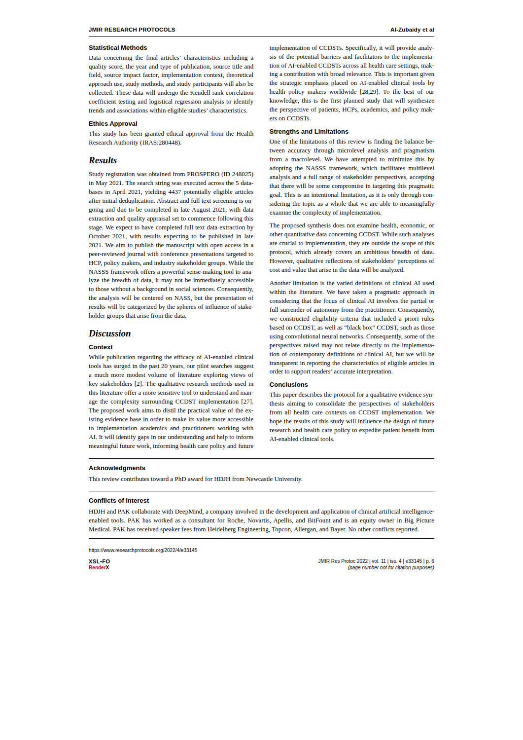JMIR Research Protocols Al-Zubaidy et al
Statistical Methods
Data concerning the final articles’ characteristics including a quality score, the year and type of publication, source title and field, source impact factor, implementation context, theoretical approach use, study methods, and study participants will also be collected. These data will undergo the Kendell rank correlation coefficient testing and logistical regression analysis to identify trends and associations within eligible studies’ characteristics.
Ethics Approval
This study has been granted ethical approval from the Health Research Authority (IRAS:280448).
Results
Study registration was obtained from PROSPERO (ID 248025) in May 2021. The search string was executed across the 5 databases in April 2021, yielding 4437 potentially eligible articles after initial deduplication. Abstract and full text screening is ongoing and due to be completed in late August 2021, with data extraction and quality appraisal set to commence following this stage. We expect to have completed full text data extraction by October 2021, with results expecting to be published in late 2021. We aim to publish the manuscript with open access in a peer-reviewed journal with conference presentations targeted to HCP, policy makers, and industry stakeholder groups. While the NASSS framework offers a powerful sense-making tool to analyze the breadth of data, it may not be immediately accessible to those without a background in social sciences. Consequently, the analysis will be centered on NASS, but the presentation of results will be categorized by the spheres of influence of stakeholder groups that arise from the data.
Discussion
Context
While publication regarding the efficacy of AI-enabled clinical tools has surged in the past 20 years, our pilot searches suggest a much more modest volume of literature exploring views of key stakeholders [2]. The qualitative research methods used in this literature offer a more sensitive tool to understand and manage the complexity surrounding CCDST implementation [27]. The proposed work aims to distil the practical value of the existing evidence base in order to make its value more accessible to implementation academics and practitioners working with AI. It will identify gaps in our understanding and help to inform meaningful future work, informing health care policy and future implementation of CCDSTs. Specifically, it will provide analysis of the potential barriers and facilitators to the implementation of AI-enabled CCDSTs across all health care settings, making a contribution with broad relevance. This is important given the strategic emphasis placed on AI-enabled clinical tools by health policy makers worldwide [28,29]. To the best of our knowledge, this is the first planned study that will synthesize the perspective of patients, HCPs, academics, and policy makers on CCDSTs.
Strengths and Limitations
One of the limitations of this review is finding the balance between accuracy through microlevel analysis and pragmatism from a macrolevel. We have attempted to minimize this by adopting the NASSS framework, which facilitates multilevel analysis and a full range of stakeholder perspectives, accepting that there will be some compromise in targeting this pragmatic goal. This is an intentional limitation, as it is only through considering the topic as a whole that we are able to meaningfully examine the complexity of implementation.
The proposed synthesis does not examine health, economic, or other quantitative data concerning CCDST. While such analyses are crucial to implementation, they are outside the scope of this protocol, which already covers an ambitious breadth of data. However, qualitative reflections of stakeholders’ perceptions of cost and value that arise in the data will be analyzed.
Another limitation is the varied definitions of clinical AI used within the literature. We have taken a pragmatic approach in considering that the focus of clinical AI involves the partial or full surrender of autonomy from the practitioner. Consequently, we constructed eligibility criteria that included a priori rules based on CCDST, as well as “black box” CCDST, such as those using convolutional neural networks. Consequently, some of the perspectives raised may not relate directly to the implementation of contemporary definitions of clinical AI, but we will be transparent in reporting the characteristics of eligible articles in order to support readers’ accurate interpretation.
Conclusions
This paper describes the protocol for a qualitative evidence synthesis aiming to consolidate the perspectives of stakeholders from all health care contexts on CCDST implementation. We hope the results of this study will influence the design of future research and health care policy to expedite patient benefit from AI-enabled clinical tools.
Acknowledgments
This review contributes toward a PhD award for HDJH from Newcastle University.
Conflicts of Interest
HDJH and PAK collaborate with DeepMind, a company involved in the development and application of clinical artificial intelligence-enabled tools. PAK has worked as a consultant for Roche, Novartis, Apellis, and BitFount and is an equity owner in Big Picture Medical. PAK has received speaker fees from Heidelberg Engineering, Topcon, Allergan, and Bayer. No other conflicts reported.
https://www.researchprotocols.org/2022/4/e33145
XSL•FO
Render X
JMIR Res Protoc 2022 | vol. 11 | iss. 4 | e33145 | p. 6
(page number not for citation purposes)